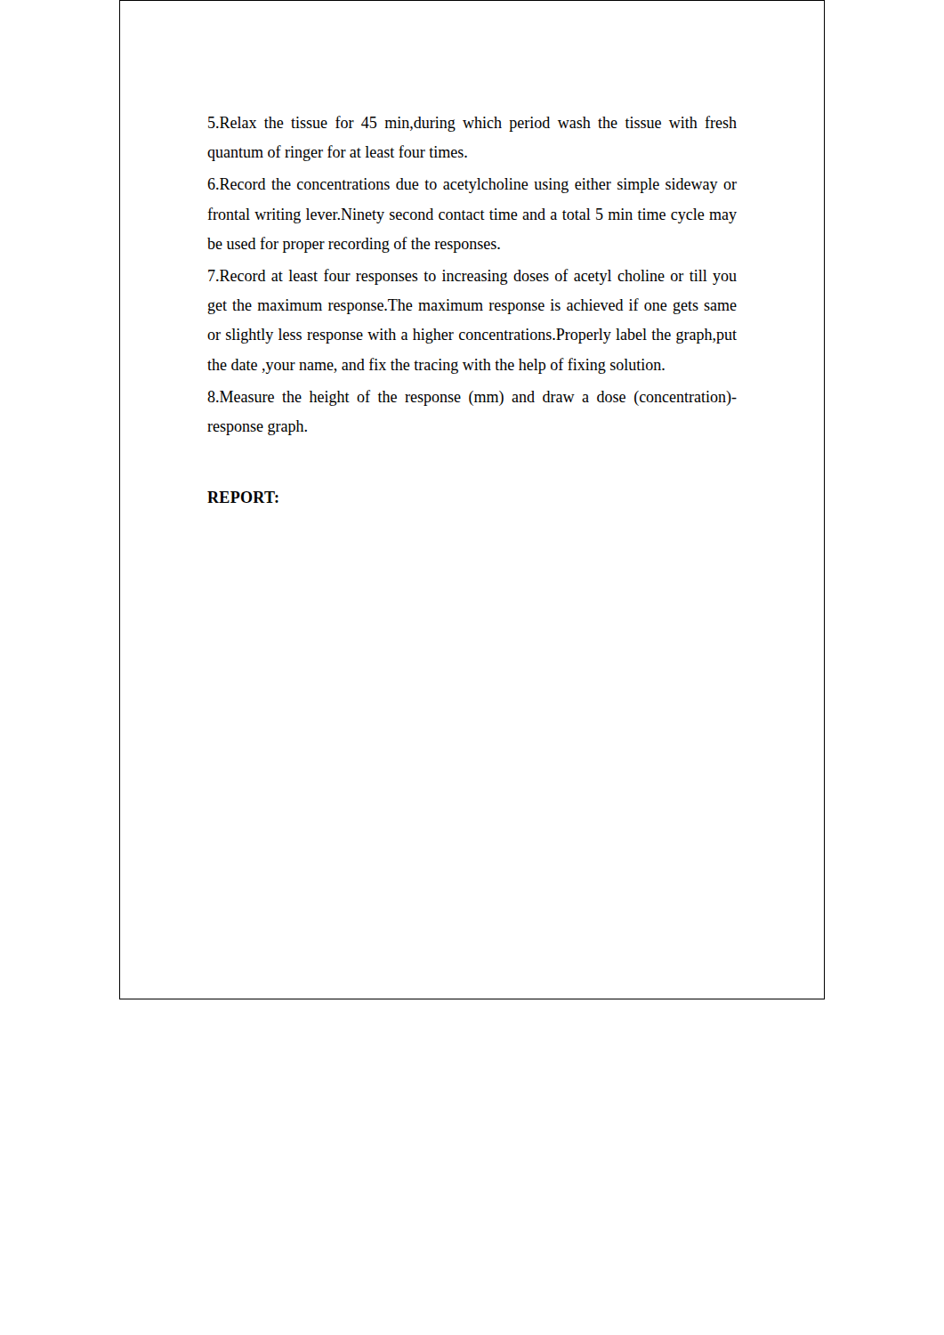5.Relax the tissue for 45 min,during which period wash the tissue with fresh quantum of ringer for at least four times.
6.Record the concentrations due to acetylcholine using either simple sideway or frontal writing lever.Ninety second contact time and a total 5 min time cycle may be used for proper recording of the responses.
7.Record at least four responses to increasing doses of acetyl choline or till you get the maximum response.The maximum response is achieved if one gets same or slightly less response with a higher concentrations.Properly label the graph,put the date ,your name, and fix the tracing with the help of fixing solution.
8.Measure the height of the response (mm) and draw a dose (concentration)- response graph.
REPORT: